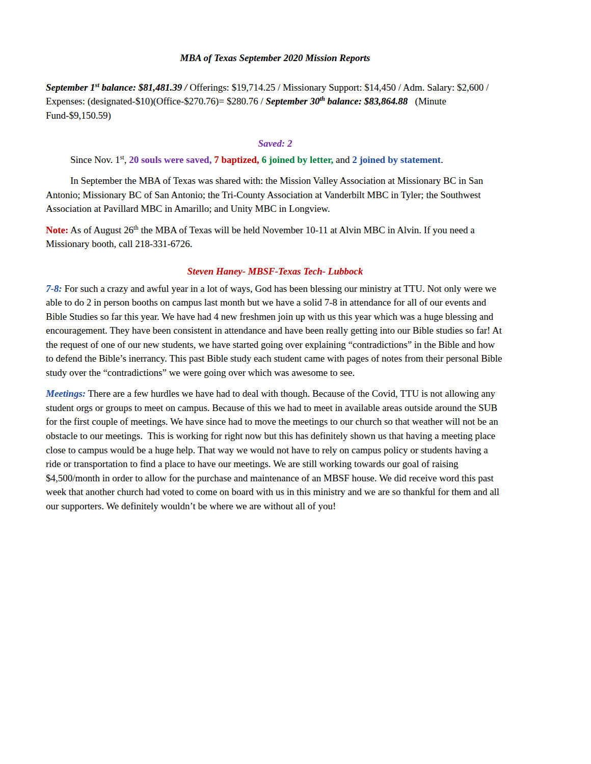MBA of Texas September 2020 Mission Reports
September 1st balance: $81,481.39 / Offerings: $19,714.25 / Missionary Support: $14,450 / Adm. Salary: $2,600 / Expenses: (designated-$10)(Office-$270.76)= $280.76 / September 30th balance: $83,864.88 (Minute Fund-$9,150.59)
Saved: 2
Since Nov. 1st, 20 souls were saved, 7 baptized, 6 joined by letter, and 2 joined by statement.
In September the MBA of Texas was shared with: the Mission Valley Association at Missionary BC in San Antonio; Missionary BC of San Antonio; the Tri-County Association at Vanderbilt MBC in Tyler; the Southwest Association at Pavillard MBC in Amarillo; and Unity MBC in Longview.
Note: As of August 26th the MBA of Texas will be held November 10-11 at Alvin MBC in Alvin. If you need a Missionary booth, call 218-331-6726.
Steven Haney- MBSF-Texas Tech- Lubbock
7-8: For such a crazy and awful year in a lot of ways, God has been blessing our ministry at TTU. Not only were we able to do 2 in person booths on campus last month but we have a solid 7-8 in attendance for all of our events and Bible Studies so far this year. We have had 4 new freshmen join up with us this year which was a huge blessing and encouragement. They have been consistent in attendance and have been really getting into our Bible studies so far! At the request of one of our new students, we have started going over explaining “contradictions” in the Bible and how to defend the Bible’s inerrancy. This past Bible study each student came with pages of notes from their personal Bible study over the “contradictions” we were going over which was awesome to see.
Meetings: There are a few hurdles we have had to deal with though. Because of the Covid, TTU is not allowing any student orgs or groups to meet on campus. Because of this we had to meet in available areas outside around the SUB for the first couple of meetings. We have since had to move the meetings to our church so that weather will not be an obstacle to our meetings. This is working for right now but this has definitely shown us that having a meeting place close to campus would be a huge help. That way we would not have to rely on campus policy or students having a ride or transportation to find a place to have our meetings. We are still working towards our goal of raising $4,500/month in order to allow for the purchase and maintenance of an MBSF house. We did receive word this past week that another church had voted to come on board with us in this ministry and we are so thankful for them and all our supporters. We definitely wouldn’t be where we are without all of you!